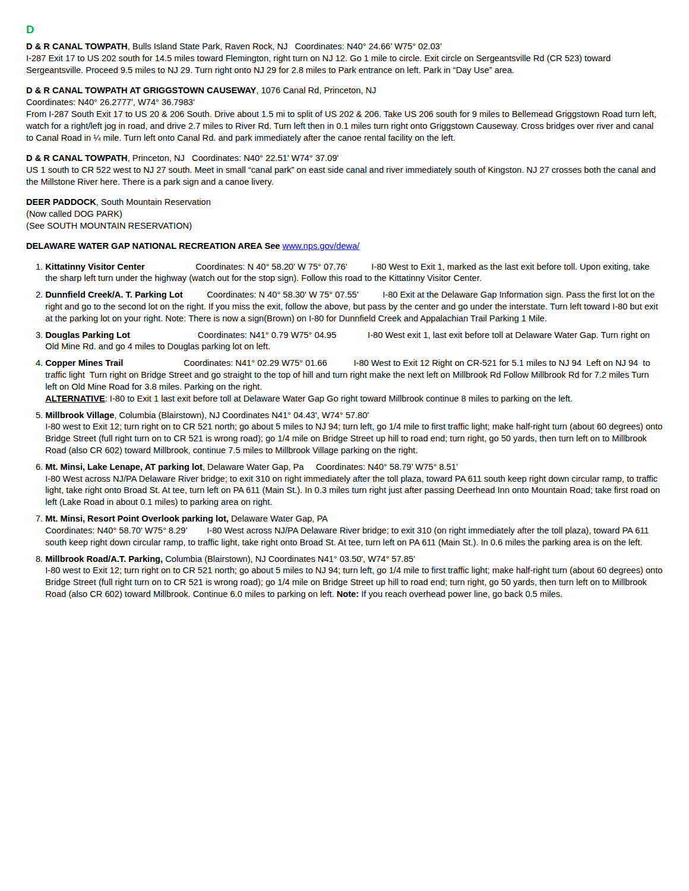D
D & R CANAL TOWPATH, Bulls Island State Park, Raven Rock, NJ Coordinates: N40° 24.66’ W75° 02.03’
I-287 Exit 17 to US 202 south for 14.5 miles toward Flemington, right turn on NJ 12. Go 1 mile to circle. Exit circle on Sergeantsville Rd (CR 523) toward Sergeantsville. Proceed 9.5 miles to NJ 29. Turn right onto NJ 29 for 2.8 miles to Park entrance on left. Park in “Day Use” area.
D & R CANAL TOWPATH AT GRIGGSTOWN CAUSEWAY, 1076 Canal Rd, Princeton, NJ
Coordinates: N40° 26.2777', W74° 36.7983'
From I-287 South Exit 17 to US 20 & 206 South. Drive about 1.5 mi to split of US 202 & 206. Take US 206 south for 9 miles to Bellemead Griggstown Road turn left, watch for a right/left jog in road, and drive 2.7 miles to River Rd. Turn left then in 0.1 miles turn right onto Griggstown Causeway. Cross bridges over river and canal to Canal Road in ¼ mile. Turn left onto Canal Rd. and park immediately after the canoe rental facility on the left.
D & R CANAL TOWPATH, Princeton, NJ Coordinates: N40° 22.51' W74° 37.09'
US 1 south to CR 522 west to NJ 27 south. Meet in small “canal park” on east side canal and river immediately south of Kingston. NJ 27 crosses both the canal and the Millstone River here. There is a park sign and a canoe livery.
DEER PADDOCK, South Mountain Reservation
(Now called DOG PARK)
(See SOUTH MOUNTAIN RESERVATION)
DELAWARE WATER GAP NATIONAL RECREATION AREA See www.nps.gov/dewa/
Kittatinny Visitor Center Coordinates: N 40° 58.20' W 75° 07.76' I-80 West to Exit 1, marked as the last exit before toll. Upon exiting, take the sharp left turn under the highway (watch out for the stop sign). Follow this road to the Kittatinny Visitor Center.
Dunnfield Creek/A. T. Parking Lot Coordinates: N 40° 58.30' W 75° 07.55' I-80 Exit at the Delaware Gap Information sign. Pass the first lot on the right and go to the second lot on the right. If you miss the exit, follow the above, but pass by the center and go under the interstate. Turn left toward I-80 but exit at the parking lot on your right. Note: There is now a sign(Brown) on I-80 for Dunnfield Creek and Appalachian Trail Parking 1 Mile.
Douglas Parking Lot Coordinates: N41° 0.79 W75° 04.95 I-80 West exit 1, last exit before toll at Delaware Water Gap. Turn right on Old Mine Rd. and go 4 miles to Douglas parking lot on left.
Copper Mines Trail Coordinates: N41° 02.29 W75° 01.66 I-80 West to Exit 12 Right on CR-521 for 5.1 miles to NJ 94 Left on NJ 94 to traffic light Turn right on Bridge Street and go straight to the top of hill and turn right make the next left on Millbrook Rd Follow Millbrook Rd for 7.2 miles Turn left on Old Mine Road for 3.8 miles. Parking on the right.
ALTERNATIVE: I-80 to Exit 1 last exit before toll at Delaware Water Gap Go right toward Millbrook continue 8 miles to parking on the left.
Millbrook Village, Columbia (Blairstown), NJ Coordinates N41° 04.43', W74° 57.80'
I-80 west to Exit 12; turn right on to CR 521 north; go about 5 miles to NJ 94; turn left, go 1/4 mile to first traffic light; make half-right turn (about 60 degrees) onto Bridge Street (full right turn on to CR 521 is wrong road); go 1/4 mile on Bridge Street up hill to road end; turn right, go 50 yards, then turn left on to Millbrook Road (also CR 602) toward Millbrook, continue 7.5 miles to Millbrook Village parking on the right.
Mt. Minsi, Lake Lenape, AT parking lot, Delaware Water Gap, Pa Coordinates: N40° 58.79’ W75° 8.51’
I-80 West across NJ/PA Delaware River bridge; to exit 310 on right immediately after the toll plaza, toward PA 611 south keep right down circular ramp, to traffic light, take right onto Broad St. At tee, turn left on PA 611 (Main St.). In 0.3 miles turn right just after passing Deerhead Inn onto Mountain Road; take first road on left (Lake Road in about 0.1 miles) to parking area on right.
Mt. Minsi, Resort Point Overlook parking lot, Delaware Water Gap, PA
Coordinates: N40° 58.70' W75° 8.29’ I-80 West across NJ/PA Delaware River bridge; to exit 310 (on right immediately after the toll plaza), toward PA 611 south keep right down circular ramp, to traffic light, take right onto Broad St. At tee, turn left on PA 611 (Main St.). In 0.6 miles the parking area is on the left.
Millbrook Road/A.T. Parking, Columbia (Blairstown), NJ Coordinates N41° 03.50', W74° 57.85'
I-80 west to Exit 12; turn right on to CR 521 north; go about 5 miles to NJ 94; turn left, go 1/4 mile to first traffic light; make half-right turn (about 60 degrees) onto Bridge Street (full right turn on to CR 521 is wrong road); go 1/4 mile on Bridge Street up hill to road end; turn right, go 50 yards, then turn left on to Millbrook Road (also CR 602) toward Millbrook. Continue 6.0 miles to parking on left. Note: If you reach overhead power line, go back 0.5 miles.